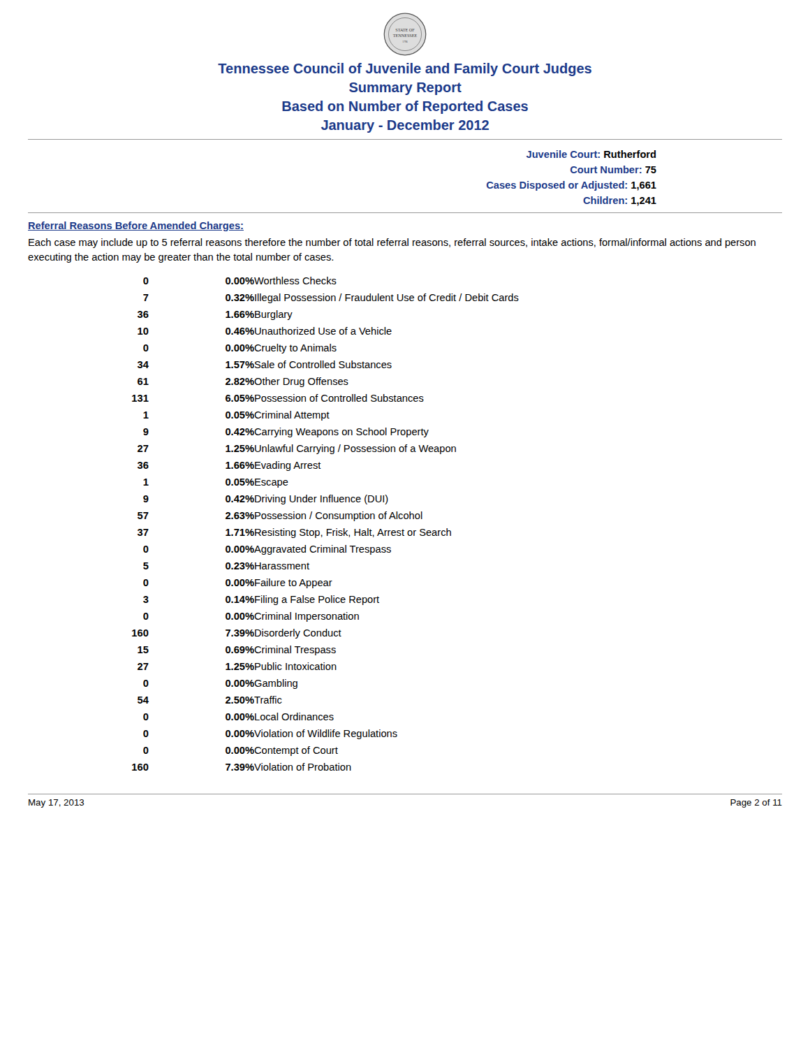Tennessee Council of Juvenile and Family Court Judges
Summary Report
Based on Number of Reported Cases
January - December 2012
Juvenile Court: Rutherford
Court Number: 75
Cases Disposed or Adjusted: 1,661
Children: 1,241
Referral Reasons Before Amended Charges:
Each case may include up to 5 referral reasons therefore the number of total referral reasons, referral sources, intake actions, formal/informal actions and person executing the action may be greater than the total number of cases.
| 0 | 0.00% | Worthless Checks |
| 7 | 0.32% | Illegal Possession / Fraudulent Use of Credit / Debit Cards |
| 36 | 1.66% | Burglary |
| 10 | 0.46% | Unauthorized Use of a Vehicle |
| 0 | 0.00% | Cruelty to Animals |
| 34 | 1.57% | Sale of Controlled Substances |
| 61 | 2.82% | Other Drug Offenses |
| 131 | 6.05% | Possession of Controlled Substances |
| 1 | 0.05% | Criminal Attempt |
| 9 | 0.42% | Carrying Weapons on School Property |
| 27 | 1.25% | Unlawful Carrying / Possession of a Weapon |
| 36 | 1.66% | Evading Arrest |
| 1 | 0.05% | Escape |
| 9 | 0.42% | Driving Under Influence (DUI) |
| 57 | 2.63% | Possession / Consumption of Alcohol |
| 37 | 1.71% | Resisting Stop, Frisk, Halt, Arrest or Search |
| 0 | 0.00% | Aggravated Criminal Trespass |
| 5 | 0.23% | Harassment |
| 0 | 0.00% | Failure to Appear |
| 3 | 0.14% | Filing a False Police Report |
| 0 | 0.00% | Criminal Impersonation |
| 160 | 7.39% | Disorderly Conduct |
| 15 | 0.69% | Criminal Trespass |
| 27 | 1.25% | Public Intoxication |
| 0 | 0.00% | Gambling |
| 54 | 2.50% | Traffic |
| 0 | 0.00% | Local Ordinances |
| 0 | 0.00% | Violation of Wildlife Regulations |
| 0 | 0.00% | Contempt of Court |
| 160 | 7.39% | Violation of Probation |
May 17, 2013
Page 2 of 11